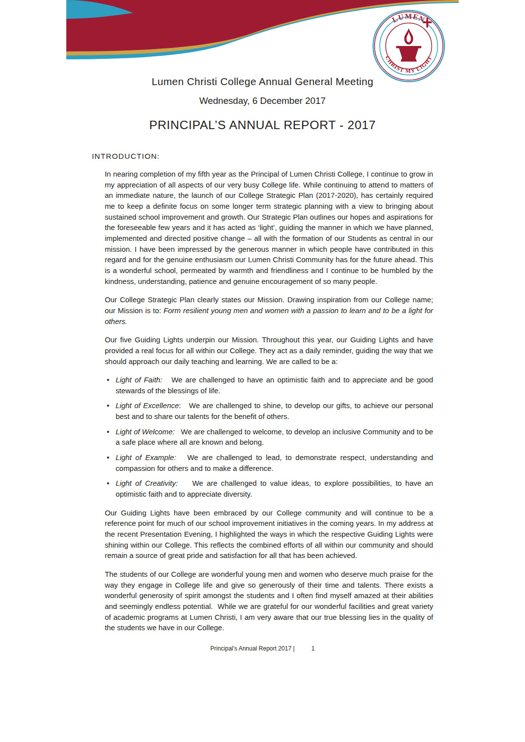LUMEN CHRIST MY LIGHT CHRISTI
Lumen Christi College Annual General Meeting
Wednesday, 6 December 2017
PRINCIPAL’S ANNUAL REPORT - 2017
INTRODUCTION:
In nearing completion of my fifth year as the Principal of Lumen Christi College, I continue to grow in my appreciation of all aspects of our very busy College life. While continuing to attend to matters of an immediate nature, the launch of our College Strategic Plan (2017-2020), has certainly required me to keep a definite focus on some longer term strategic planning with a view to bringing about sustained school improvement and growth. Our Strategic Plan outlines our hopes and aspirations for the foreseeable few years and it has acted as ‘light’, guiding the manner in which we have planned, implemented and directed positive change – all with the formation of our Students as central in our mission. I have been impressed by the generous manner in which people have contributed in this regard and for the genuine enthusiasm our Lumen Christi Community has for the future ahead. This is a wonderful school, permeated by warmth and friendliness and I continue to be humbled by the kindness, understanding, patience and genuine encouragement of so many people.
Our College Strategic Plan clearly states our Mission. Drawing inspiration from our College name; our Mission is to: Form resilient young men and women with a passion to learn and to be a light for others.
Our five Guiding Lights underpin our Mission. Throughout this year, our Guiding Lights and have provided a real focus for all within our College. They act as a daily reminder, guiding the way that we should approach our daily teaching and learning. We are called to be a:
Light of Faith: We are challenged to have an optimistic faith and to appreciate and be good stewards of the blessings of life.
Light of Excellence: We are challenged to shine, to develop our gifts, to achieve our personal best and to share our talents for the benefit of others.
Light of Welcome: We are challenged to welcome, to develop an inclusive Community and to be a safe place where all are known and belong.
Light of Example: We are challenged to lead, to demonstrate respect, understanding and compassion for others and to make a difference.
Light of Creativity: We are challenged to value ideas, to explore possibilities, to have an optimistic faith and to appreciate diversity.
Our Guiding Lights have been embraced by our College community and will continue to be a reference point for much of our school improvement initiatives in the coming years. In my address at the recent Presentation Evening, I highlighted the ways in which the respective Guiding Lights were shining within our College. This reflects the combined efforts of all within our community and should remain a source of great pride and satisfaction for all that has been achieved.
The students of our College are wonderful young men and women who deserve much praise for the way they engage in College life and give so generously of their time and talents. There exists a wonderful generosity of spirit amongst the students and I often find myself amazed at their abilities and seemingly endless potential. While we are grateful for our wonderful facilities and great variety of academic programs at Lumen Christi, I am very aware that our true blessing lies in the quality of the students we have in our College.
Principal’s Annual Report 2017 |1